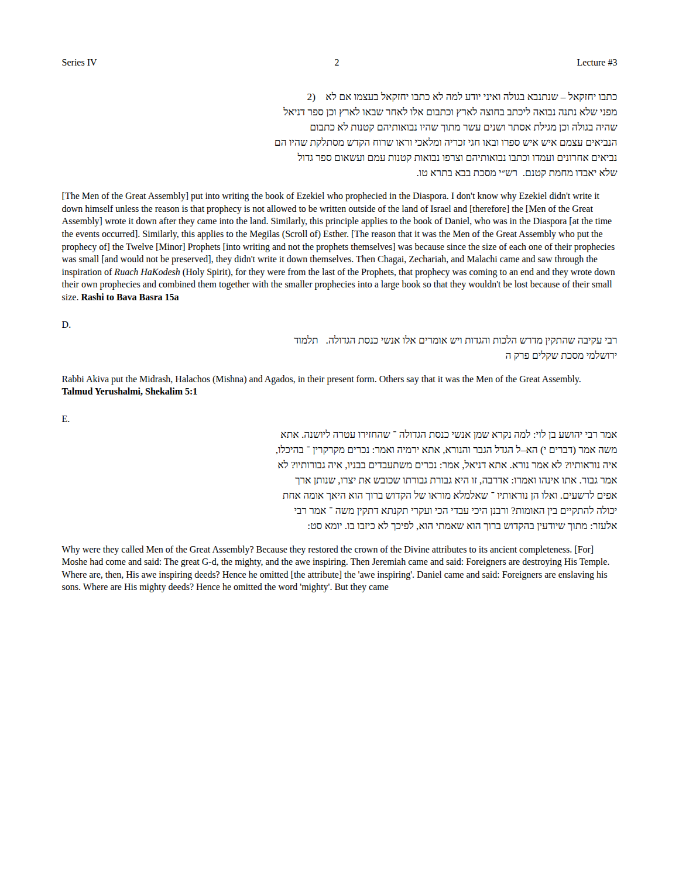Series IV
2
Lecture #3
כתבו יחזקאל – שנתנבא בגולה ואיני יודע למה לא כתבו יחזקאל בעצמו אם לא (2
מפני שלא נתנה נבואה ליכתב בחוצה לארץ וכתבום אלו לאחר שבאו לארץ וכן ספר דניאל
שהיה בגולה וכן מגילת אסתר ושנים עשר מתוך שהיו נבואותיהם קטנות לא כתבום
הנביאים עצמם איש איש ספרו ובאו חגי זכריה ומלאכי וראו שרוח הקדש מסתלקת שהיו הם
נביאים אחרונים ועמדו וכתבו נבואותיהם וצרפו נבואות קטנות עמם ועשאום ספר גדול
שלא יאבדו מחמת קטנם. רש״י מסכת בבא בתרא טו.
[The Men of the Great Assembly] put into writing the book of Ezekiel who prophecied in the Diaspora. I don't know why Ezekiel didn't write it down himself unless the reason is that prophecy is not allowed to be written outside of the land of Israel and [therefore] the [Men of the Great Assembly] wrote it down after they came into the land. Similarly, this principle applies to the book of Daniel, who was in the Diaspora [at the time the events occurred]. Similarly, this applies to the Megilas (Scroll of) Esther. [The reason that it was the Men of the Great Assembly who put the prophecy of] the Twelve [Minor] Prophets [into writing and not the prophets themselves] was because since the size of each one of their prophecies was small [and would not be preserved], they didn't write it down themselves. Then Chagai, Zechariah, and Malachi came and saw through the inspiration of Ruach HaKodesh (Holy Spirit), for they were from the last of the Prophets, that prophecy was coming to an end and they wrote down their own prophecies and combined them together with the smaller prophecies into a large book so that they wouldn't be lost because of their small size. Rashi to Bava Basra 15a
D.
רבי עקיבה שהתקין מדרש הלכות והגדות ויש אומרים אלו אנשי כנסת הגדולה. תלמוד
ירושלמי מסכת שקלים פרק ה
Rabbi Akiva put the Midrash, Halachos (Mishna) and Agados, in their present form. Others say that it was the Men of the Great Assembly. Talmud Yerushalmi, Shekalim 5:1
E.
אמר רבי יהושע בן לוי: למה נקרא שמן אנשי כנסת הגדולה ־ שהחזירו עטרה ליושנה. אתא
משה אמר (דברים י) הא–ל הגדל הגבר והנורא, אתא ירמיה ואמר: נכרים מקרקרין ־ בהיכלו,
איה נוראותיו? לא אמר נורא. אתא דניאל, אמר: נכרים משתעבדים בבניו, איה גבורותיו? לא
אמר גבור. אתו אינהו ואמרו: אדרבה, זו היא גבורת גבורתו שכובש את יצרו, שנותן ארך
אפים לרשעים. ואלו הן נוראותיו ־ שאלמלא מוראו של הקדוש ברוך הוא היאך אומה אחת
יכולה להתקיים בין האומות? ורבנן היכי עבדי הכי ועקרי תקנתא דתקין משה ־ אמר רבי
אלעזר: מתוך שיודעין בהקדוש ברוך הוא שאמתי הוא, לפיכך לא כיזבו בו. יומא סט:
Why were they called Men of the Great Assembly? Because they restored the crown of the Divine attributes to its ancient completeness. [For] Moshe had come and said: The great G-d, the mighty, and the awe inspiring. Then Jeremiah came and said: Foreigners are destroying His Temple. Where are, then, His awe inspiring deeds? Hence he omitted [the attribute] the 'awe inspiring'. Daniel came and said: Foreigners are enslaving his sons. Where are His mighty deeds? Hence he omitted the word 'mighty'. But they came